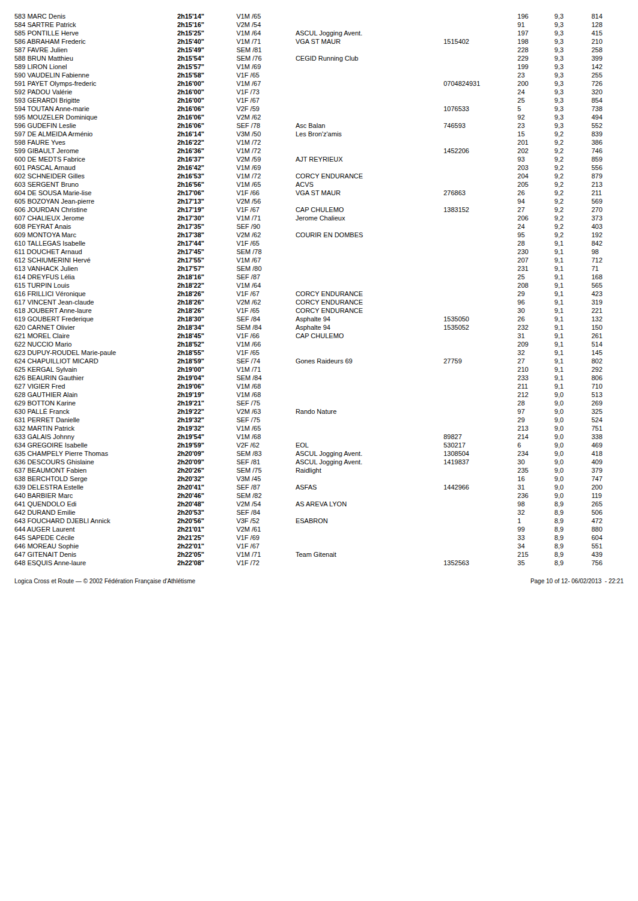| 583 MARC Denis | 2h15'14" | V1M /65 | | | 196 | 9,3 | 814 |
| 584 SARTRE Patrick | 2h15'16" | V2M /54 | | | 91 | 9,3 | 128 |
| 585 PONTILLE Herve | 2h15'25" | V1M /64 | ASCUL Jogging Avent. | | 197 | 9,3 | 415 |
| 586 ABRAHAM Frederic | 2h15'40" | V1M /71 | VGA ST MAUR | 1515402 | 198 | 9,3 | 210 |
| 587 FAVRE Julien | 2h15'49" | SEM /81 | | | 228 | 9,3 | 258 |
| 588 BRUN Matthieu | 2h15'54" | SEM /76 | CEGID Running Club | | 229 | 9,3 | 399 |
| 589 LIRON Lionel | 2h15'57" | V1M /69 | | | 199 | 9,3 | 142 |
| 590 VAUDELIN Fabienne | 2h15'58" | V1F /65 | | | 23 | 9,3 | 255 |
| 591 PAYET Olymps-frederic | 2h16'00" | V1M /67 | | 0704824931 | 200 | 9,3 | 726 |
| 592 PADOU Valérie | 2h16'00" | V1F /73 | | | 24 | 9,3 | 320 |
| 593 GERARDI Brigitte | 2h16'00" | V1F /67 | | | 25 | 9,3 | 854 |
| 594 TOUTAN Anne-marie | 2h16'06" | V2F /59 | | 1076533 | 5 | 9,3 | 738 |
| 595 MOUZELER Dominique | 2h16'06" | V2M /62 | | | 92 | 9,3 | 494 |
| 596 GUDEFIN Leslie | 2h16'06" | SEF /78 | Asc Balan | 746593 | 23 | 9,3 | 552 |
| 597 DE ALMEIDA Arménio | 2h16'14" | V3M /50 | Les Bron'z'amis | | 15 | 9,2 | 839 |
| 598 FAURE Yves | 2h16'22" | V1M /72 | | | 201 | 9,2 | 386 |
| 599 GIBAULT Jerome | 2h16'36" | V1M /72 | | 1452206 | 202 | 9,2 | 746 |
| 600 DE MEDTS Fabrice | 2h16'37" | V2M /59 | AJT REYRIEUX | | 93 | 9,2 | 859 |
| 601 PASCAL Arnaud | 2h16'42" | V1M /69 | | | 203 | 9,2 | 556 |
| 602 SCHNEIDER Gilles | 2h16'53" | V1M /72 | CORCY ENDURANCE | | 204 | 9,2 | 879 |
| 603 SERGENT Bruno | 2h16'56" | V1M /65 | ACVS | | 205 | 9,2 | 213 |
| 604 DE SOUSA Marie-lise | 2h17'06" | V1F /66 | VGA ST MAUR | 276863 | 26 | 9,2 | 211 |
| 605 BOZOYAN Jean-pierre | 2h17'13" | V2M /56 | | | 94 | 9,2 | 569 |
| 606 JOURDAN Christine | 2h17'19" | V1F /67 | CAP CHULEMO | 1383152 | 27 | 9,2 | 270 |
| 607 CHALIEUX Jerome | 2h17'30" | V1M /71 | Jerome Chalieux | | 206 | 9,2 | 373 |
| 608 PEYRAT Anais | 2h17'35" | SEF /90 | | | 24 | 9,2 | 403 |
| 609 MONTOYA Marc | 2h17'38" | V2M /62 | COURIR EN DOMBES | | 95 | 9,2 | 192 |
| 610 TALLEGAS Isabelle | 2h17'44" | V1F /65 | | | 28 | 9,1 | 842 |
| 611 DOUCHET Arnaud | 2h17'45" | SEM /78 | | | 230 | 9,1 | 98 |
| 612 SCHIUMERINI Hervé | 2h17'55" | V1M /67 | | | 207 | 9,1 | 712 |
| 613 VANHACK Julien | 2h17'57" | SEM /80 | | | 231 | 9,1 | 71 |
| 614 DREYFUS Lélia | 2h18'16" | SEF /87 | | | 25 | 9,1 | 168 |
| 615 TURPIN Louis | 2h18'22" | V1M /64 | | | 208 | 9,1 | 565 |
| 616 FRILLICI Véronique | 2h18'26" | V1F /67 | CORCY ENDURANCE | | 29 | 9,1 | 423 |
| 617 VINCENT Jean-claude | 2h18'26" | V2M /62 | CORCY ENDURANCE | | 96 | 9,1 | 319 |
| 618 JOUBERT Anne-laure | 2h18'26" | V1F /65 | CORCY ENDURANCE | | 30 | 9,1 | 221 |
| 619 GOUBERT Frederique | 2h18'30" | SEF /84 | Asphalte 94 | 1535050 | 26 | 9,1 | 132 |
| 620 CARNET Olivier | 2h18'34" | SEM /84 | Asphalte 94 | 1535052 | 232 | 9,1 | 150 |
| 621 MOREL Claire | 2h18'45" | V1F /66 | CAP CHULEMO | | 31 | 9,1 | 261 |
| 622 NUCCIO Mario | 2h18'52" | V1M /66 | | | 209 | 9,1 | 514 |
| 623 DUPUY-ROUDEL Marie-paule | 2h18'55" | V1F /65 | | | 32 | 9,1 | 145 |
| 624 CHAPUILLIOT MICARD | 2h18'59" | SEF /74 | Gones Raideurs 69 | 27759 | 27 | 9,1 | 802 |
| 625 KERGAL Sylvain | 2h19'00" | V1M /71 | | | 210 | 9,1 | 292 |
| 626 BEAURIN Gauthier | 2h19'04" | SEM /84 | | | 233 | 9,1 | 806 |
| 627 VIGIER Fred | 2h19'06" | V1M /68 | | | 211 | 9,1 | 710 |
| 628 GAUTHIER Alain | 2h19'19" | V1M /68 | | | 212 | 9,0 | 513 |
| 629 BOTTON Karine | 2h19'21" | SEF /75 | | | 28 | 9,0 | 269 |
| 630 PALLÉ Franck | 2h19'22" | V2M /63 | Rando Nature | | 97 | 9,0 | 325 |
| 631 PERRET Danielle | 2h19'32" | SEF /75 | | | 29 | 9,0 | 524 |
| 632 MARTIN Patrick | 2h19'32" | V1M /65 | | | 213 | 9,0 | 751 |
| 633 GALAIS Johnny | 2h19'54" | V1M /68 | | 89827 | 214 | 9,0 | 338 |
| 634 GREGOIRE Isabelle | 2h19'59" | V2F /62 | EOL | 530217 | 6 | 9,0 | 469 |
| 635 CHAMPELY Pierre Thomas | 2h20'09" | SEM /83 | ASCUL Jogging Avent. | 1308504 | 234 | 9,0 | 418 |
| 636 DESCOURS Ghislaine | 2h20'09" | SEF /81 | ASCUL Jogging Avent. | 1419837 | 30 | 9,0 | 409 |
| 637 BEAUMONT Fabien | 2h20'26" | SEM /75 | Raidlight | | 235 | 9,0 | 379 |
| 638 BERCHTOLD Serge | 2h20'32" | V3M /45 | | | 16 | 9,0 | 747 |
| 639 DELESTRA Estelle | 2h20'41" | SEF /87 | ASFAS | 1442966 | 31 | 9,0 | 200 |
| 640 BARBIER Marc | 2h20'46" | SEM /82 | | | 236 | 9,0 | 119 |
| 641 QUENDOLO Edi | 2h20'48" | V2M /54 | AS AREVA LYON | | 98 | 8,9 | 265 |
| 642 DURAND Emilie | 2h20'53" | SEF /84 | | | 32 | 8,9 | 506 |
| 643 FOUCHARD DJEBLI Annick | 2h20'56" | V3F /52 | ESABRON | | 1 | 8,9 | 472 |
| 644 AUGER Laurent | 2h21'01" | V2M /61 | | | 99 | 8,9 | 880 |
| 645 SAPEDE Cécile | 2h21'25" | V1F /69 | | | 33 | 8,9 | 604 |
| 646 MOREAU Sophie | 2h22'01" | V1F /67 | | | 34 | 8,9 | 551 |
| 647 GITENAIT Denis | 2h22'05" | V1M /71 | Team Gitenait | | 215 | 8,9 | 439 |
| 648 ESQUIS Anne-laure | 2h22'08" | V1F /72 | | 1352563 | 35 | 8,9 | 756 |
| Logica Cross et Route — © 2002 Fédération Française d'Athlétisme | Page 10 of 12- 06/02/2013 - 22:21 |